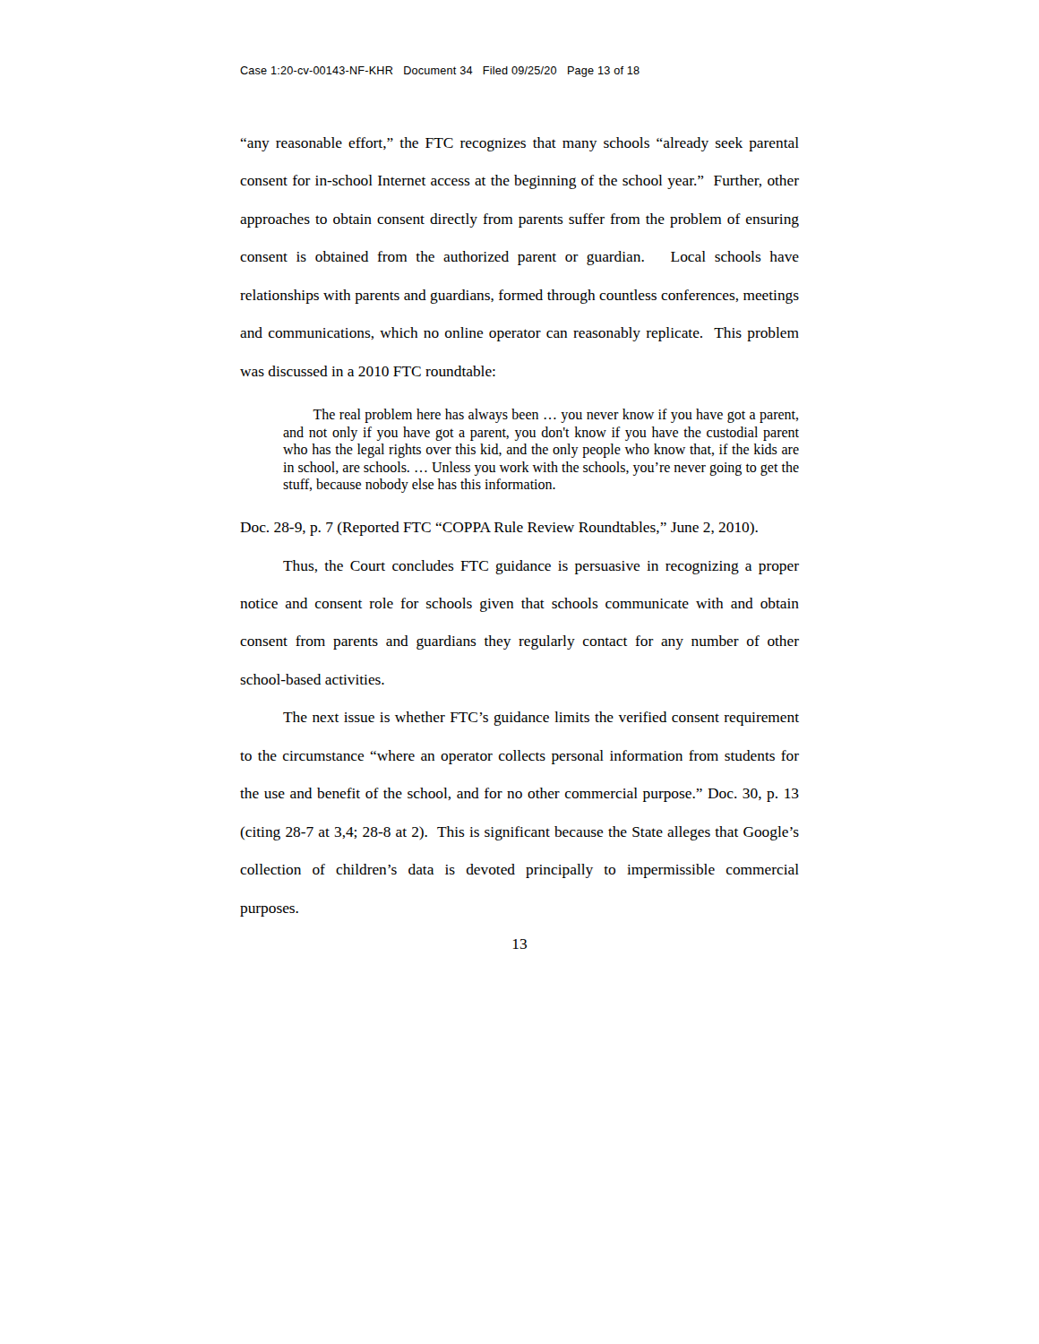Case 1:20-cv-00143-NF-KHR Document 34 Filed 09/25/20 Page 13 of 18
“any reasonable effort,” the FTC recognizes that many schools “already seek parental consent for in-school Internet access at the beginning of the school year.” Further, other approaches to obtain consent directly from parents suffer from the problem of ensuring consent is obtained from the authorized parent or guardian. Local schools have relationships with parents and guardians, formed through countless conferences, meetings and communications, which no online operator can reasonably replicate. This problem was discussed in a 2010 FTC roundtable:
The real problem here has always been … you never know if you have got a parent, and not only if you have got a parent, you don't know if you have the custodial parent who has the legal rights over this kid, and the only people who know that, if the kids are in school, are schools. … Unless you work with the schools, you’re never going to get the stuff, because nobody else has this information.
Doc. 28-9, p. 7 (Reported FTC “COPPA Rule Review Roundtables,” June 2, 2010).
Thus, the Court concludes FTC guidance is persuasive in recognizing a proper notice and consent role for schools given that schools communicate with and obtain consent from parents and guardians they regularly contact for any number of other school-based activities.
The next issue is whether FTC’s guidance limits the verified consent requirement to the circumstance “where an operator collects personal information from students for the use and benefit of the school, and for no other commercial purpose.” Doc. 30, p. 13 (citing 28-7 at 3,4; 28-8 at 2). This is significant because the State alleges that Google’s collection of children’s data is devoted principally to impermissible commercial purposes.
13